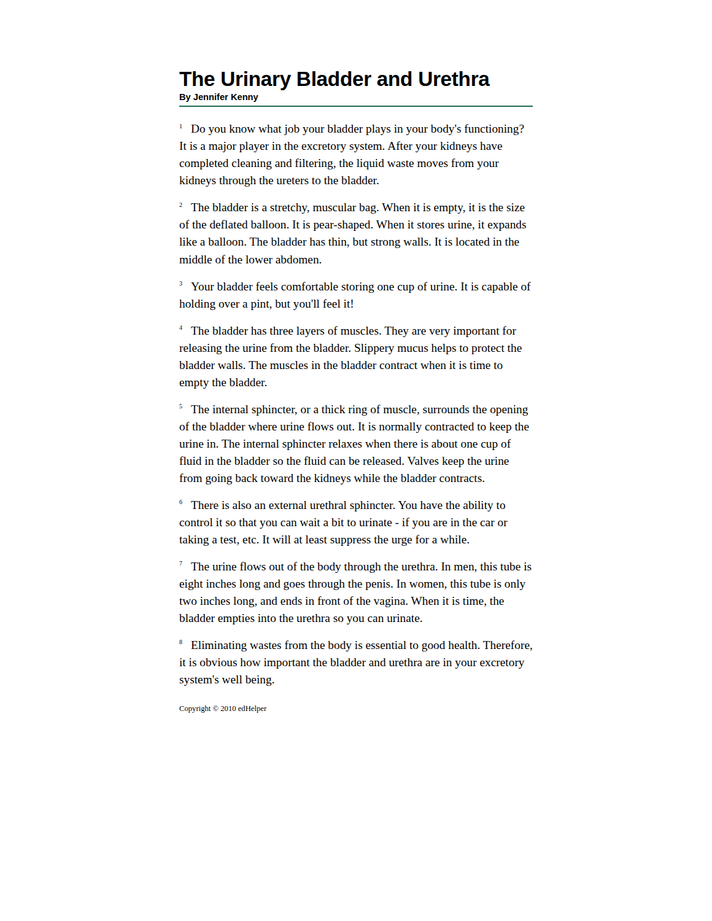The Urinary Bladder and Urethra
By Jennifer Kenny
1Do you know what job your bladder plays in your body's functioning? It is a major player in the excretory system. After your kidneys have completed cleaning and filtering, the liquid waste moves from your kidneys through the ureters to the bladder.
2The bladder is a stretchy, muscular bag. When it is empty, it is the size of the deflated balloon. It is pear-shaped. When it stores urine, it expands like a balloon. The bladder has thin, but strong walls. It is located in the middle of the lower abdomen.
3Your bladder feels comfortable storing one cup of urine. It is capable of holding over a pint, but you'll feel it!
4The bladder has three layers of muscles. They are very important for releasing the urine from the bladder. Slippery mucus helps to protect the bladder walls. The muscles in the bladder contract when it is time to empty the bladder.
5The internal sphincter, or a thick ring of muscle, surrounds the opening of the bladder where urine flows out. It is normally contracted to keep the urine in. The internal sphincter relaxes when there is about one cup of fluid in the bladder so the fluid can be released. Valves keep the urine from going back toward the kidneys while the bladder contracts.
6There is also an external urethral sphincter. You have the ability to control it so that you can wait a bit to urinate - if you are in the car or taking a test, etc. It will at least suppress the urge for a while.
7The urine flows out of the body through the urethra. In men, this tube is eight inches long and goes through the penis. In women, this tube is only two inches long, and ends in front of the vagina. When it is time, the bladder empties into the urethra so you can urinate.
8Eliminating wastes from the body is essential to good health. Therefore, it is obvious how important the bladder and urethra are in your excretory system's well being.
Copyright © 2010 edHelper